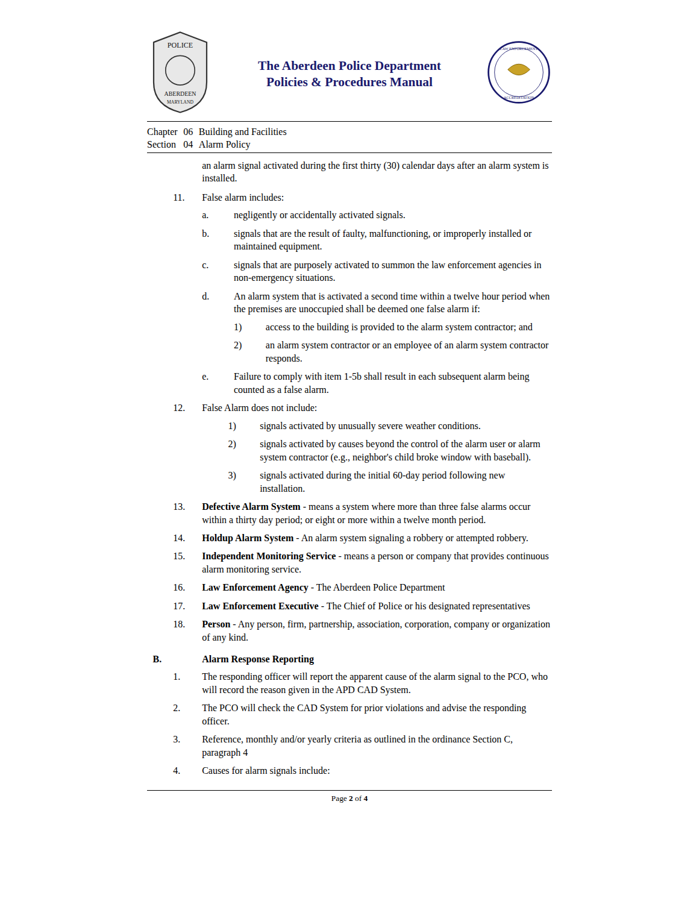The Aberdeen Police Department Policies & Procedures Manual
| Chapter | 06 | Building and Facilities |
| Section | 04 | Alarm Policy |
an alarm signal activated during the first thirty (30) calendar days after an alarm system is installed.
11. False alarm includes:
a. negligently or accidentally activated signals.
b. signals that are the result of faulty, malfunctioning, or improperly installed or maintained equipment.
c. signals that are purposely activated to summon the law enforcement agencies in non-emergency situations.
d. An alarm system that is activated a second time within a twelve hour period when the premises are unoccupied shall be deemed one false alarm if:
1) access to the building is provided to the alarm system contractor; and
2) an alarm system contractor or an employee of an alarm system contractor responds.
e. Failure to comply with item 1-5b shall result in each subsequent alarm being counted as a false alarm.
12. False Alarm does not include:
1) signals activated by unusually severe weather conditions.
2) signals activated by causes beyond the control of the alarm user or alarm system contractor (e.g., neighbor's child broke window with baseball).
3) signals activated during the initial 60-day period following new installation.
13. Defective Alarm System - means a system where more than three false alarms occur within a thirty day period; or eight or more within a twelve month period.
14. Holdup Alarm System - An alarm system signaling a robbery or attempted robbery.
15. Independent Monitoring Service - means a person or company that provides continuous alarm monitoring service.
16. Law Enforcement Agency - The Aberdeen Police Department
17. Law Enforcement Executive - The Chief of Police or his designated representatives
18. Person - Any person, firm, partnership, association, corporation, company or organization of any kind.
B. Alarm Response Reporting
1. The responding officer will report the apparent cause of the alarm signal to the PCO, who will record the reason given in the APD CAD System.
2. The PCO will check the CAD System for prior violations and advise the responding officer.
3. Reference, monthly and/or yearly criteria as outlined in the ordinance Section C, paragraph 4
4. Causes for alarm signals include:
Page 2 of 4